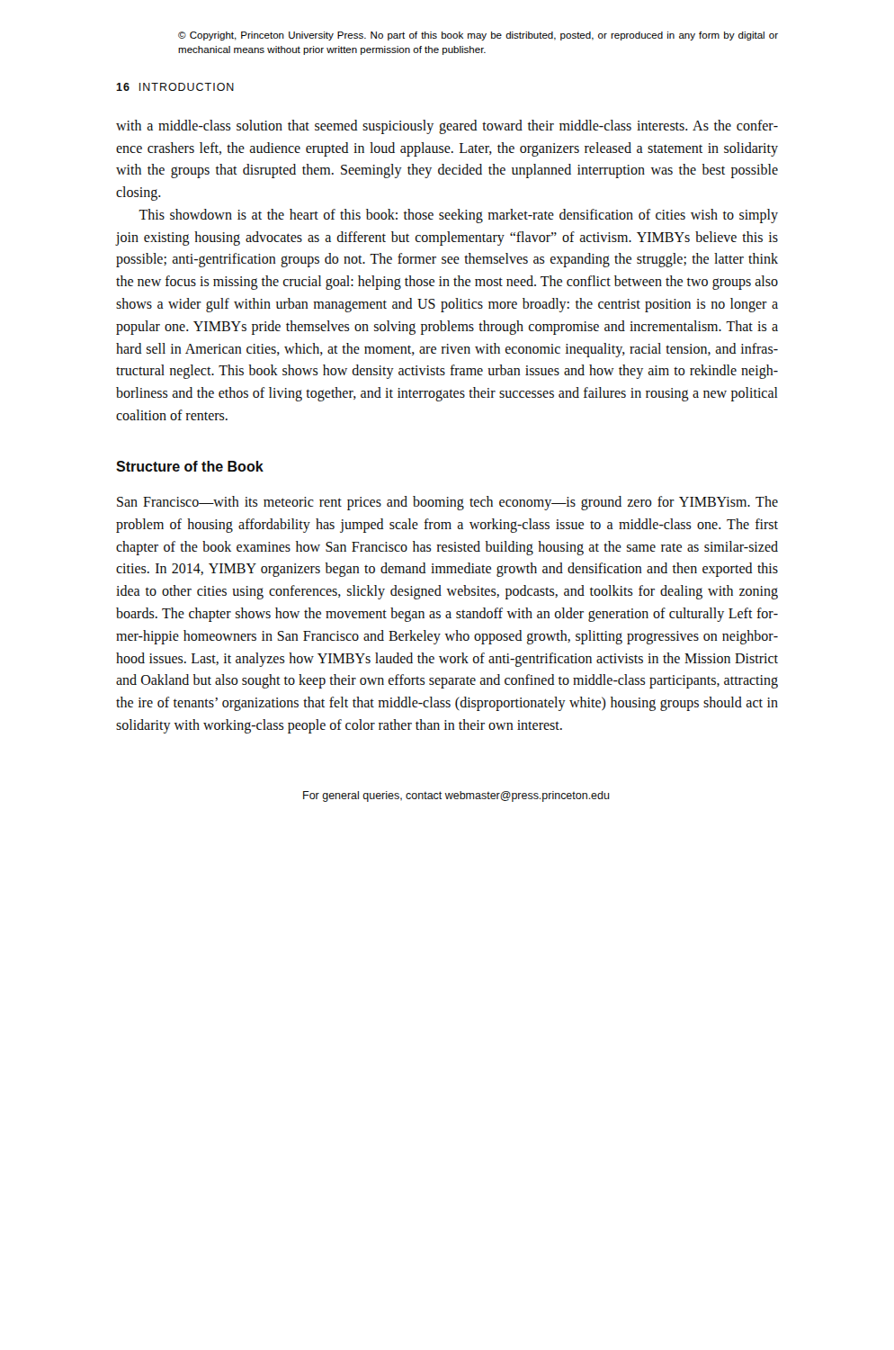© Copyright, Princeton University Press. No part of this book may be distributed, posted, or reproduced in any form by digital or mechanical means without prior written permission of the publisher.
16 INTRODUCTION
with a middle-class solution that seemed suspiciously geared toward their middle-class interests. As the conference crashers left, the audience erupted in loud applause. Later, the organizers released a statement in solidarity with the groups that disrupted them. Seemingly they decided the unplanned interruption was the best possible closing.
This showdown is at the heart of this book: those seeking market-rate densification of cities wish to simply join existing housing advocates as a different but complementary “flavor” of activism. YIMBYs believe this is possible; anti-gentrification groups do not. The former see themselves as expanding the struggle; the latter think the new focus is missing the crucial goal: helping those in the most need. The conflict between the two groups also shows a wider gulf within urban management and US politics more broadly: the centrist position is no longer a popular one. YIMBYs pride themselves on solving problems through compromise and incrementalism. That is a hard sell in American cities, which, at the moment, are riven with economic inequality, racial tension, and infrastructural neglect. This book shows how density activists frame urban issues and how they aim to rekindle neighborliness and the ethos of living together, and it interrogates their successes and failures in rousing a new political coalition of renters.
Structure of the Book
San Francisco—with its meteoric rent prices and booming tech economy—is ground zero for YIMBYism. The problem of housing affordability has jumped scale from a working-class issue to a middle-class one. The first chapter of the book examines how San Francisco has resisted building housing at the same rate as similar-sized cities. In 2014, YIMBY organizers began to demand immediate growth and densification and then exported this idea to other cities using conferences, slickly designed websites, podcasts, and toolkits for dealing with zoning boards. The chapter shows how the movement began as a standoff with an older generation of culturally Left former-hippie homeowners in San Francisco and Berkeley who opposed growth, splitting progressives on neighborhood issues. Last, it analyzes how YIMBYs lauded the work of anti-gentrification activists in the Mission District and Oakland but also sought to keep their own efforts separate and confined to middle-class participants, attracting the ire of tenants’ organizations that felt that middle-class (disproportionately white) housing groups should act in solidarity with working-class people of color rather than in their own interest.
For general queries, contact webmaster@press.princeton.edu